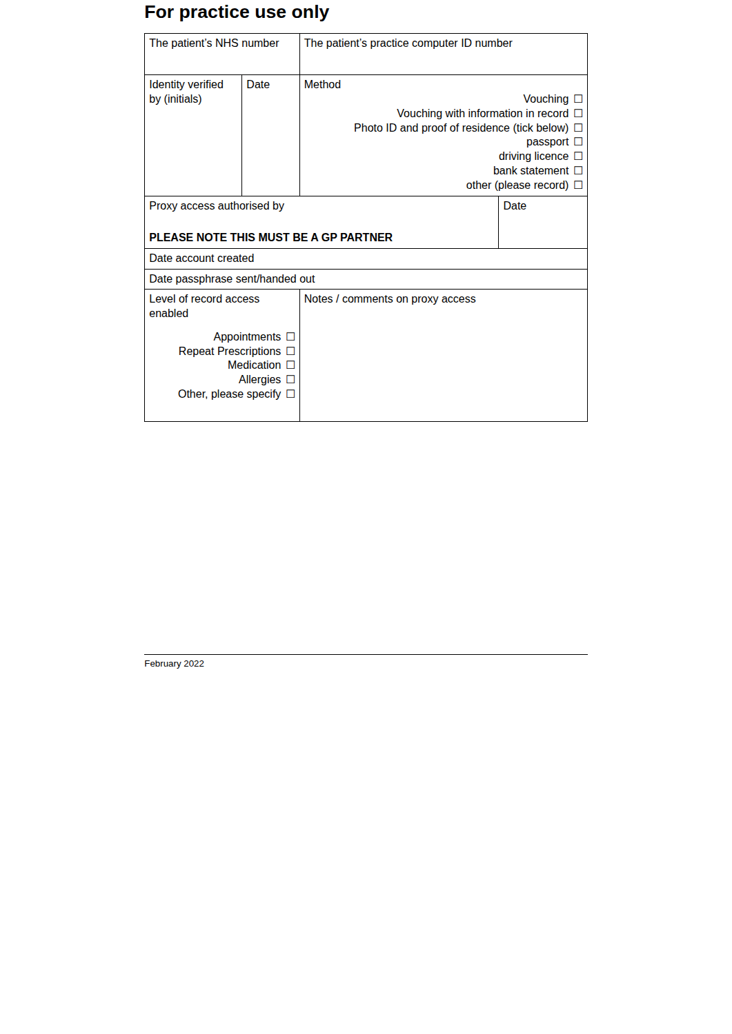For practice use only
| The patient’s NHS number | The patient’s practice computer ID number |
| Identity verified by (initials) | Date | Method Vouching Vouching with information in record Photo ID and proof of residence (tick below) passport driving licence bank statement other (please record) |
| Proxy access authorised by PLEASE NOTE THIS MUST BE A GP PARTNER | Date |
| Date account created |
| Date passphrase sent/handed out |
| Level of record access enabled Appointments Repeat Prescriptions Medication Allergies Other, please specify | Notes / comments on proxy access |
February 2022